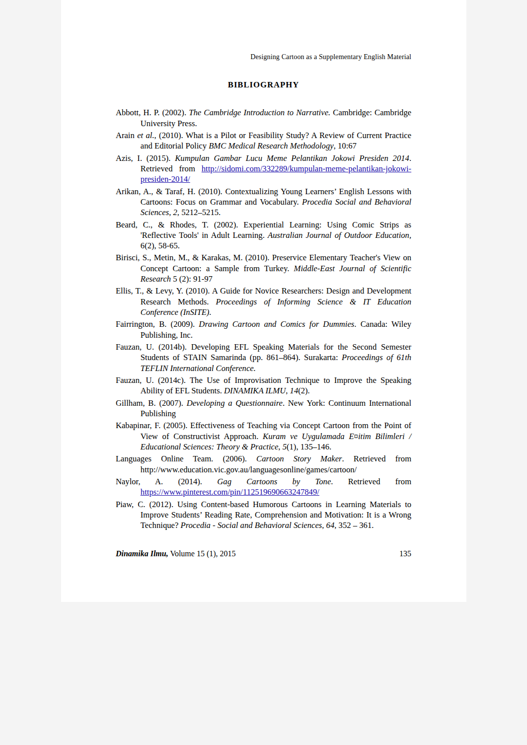Designing Cartoon as a Supplementary English Material
BIBLIOGRAPHY
Abbott, H. P. (2002). The Cambridge Introduction to Narrative. Cambridge: Cambridge University Press.
Arain et al., (2010). What is a Pilot or Feasibility Study? A Review of Current Practice and Editorial Policy BMC Medical Research Methodology, 10:67
Azis, I. (2015). Kumpulan Gambar Lucu Meme Pelantikan Jokowi Presiden 2014. Retrieved from http://sidomi.com/332289/kumpulan-meme-pelantikan-jokowi-presiden-2014/
Arikan, A., & Taraf, H. (2010). Contextualizing Young Learners’ English Lessons with Cartoons: Focus on Grammar and Vocabulary. Procedia Social and Behavioral Sciences, 2, 5212–5215.
Beard, C., & Rhodes, T. (2002). Experiential Learning: Using Comic Strips as 'Reflective Tools' in Adult Learning. Australian Journal of Outdoor Education, 6(2), 58-65.
Birisci, S., Metin, M., & Karakas, M. (2010). Preservice Elementary Teacher's View on Concept Cartoon: a Sample from Turkey. Middle-East Journal of Scientific Research 5 (2): 91-97
Ellis, T., & Levy, Y. (2010). A Guide for Novice Researchers: Design and Development Research Methods. Proceedings of Informing Science & IT Education Conference (InSITE).
Fairrington, B. (2009). Drawing Cartoon and Comics for Dummies. Canada: Wiley Publishing, Inc.
Fauzan, U. (2014b). Developing EFL Speaking Materials for the Second Semester Students of STAIN Samarinda (pp. 861–864). Surakarta: Proceedings of 61th TEFLIN International Conference.
Fauzan, U. (2014c). The Use of Improvisation Technique to Improve the Speaking Ability of EFL Students. DINAMIKA ILMU, 14(2).
Gillham, B. (2007). Developing a Questionnaire. New York: Continuum International Publishing
Kabapinar, F. (2005). Effectiveness of Teaching via Concept Cartoon from the Point of View of Constructivist Approach. Kuram ve Uygulamada E¤itim Bilimleri / Educational Sciences: Theory & Practice, 5(1), 135–146.
Languages Online Team. (2006). Cartoon Story Maker. Retrieved from http://www.education.vic.gov.au/languagesonline/games/cartoon/
Naylor, A. (2014). Gag Cartoons by Tone. Retrieved from https://www.pinterest.com/pin/112519690663247849/
Piaw, C. (2012). Using Content-based Humorous Cartoons in Learning Materials to Improve Students’ Reading Rate, Comprehension and Motivation: It is a Wrong Technique? Procedia - Social and Behavioral Sciences, 64, 352 – 361.
Dinamika Ilmu, Volume 15 (1), 2015 135